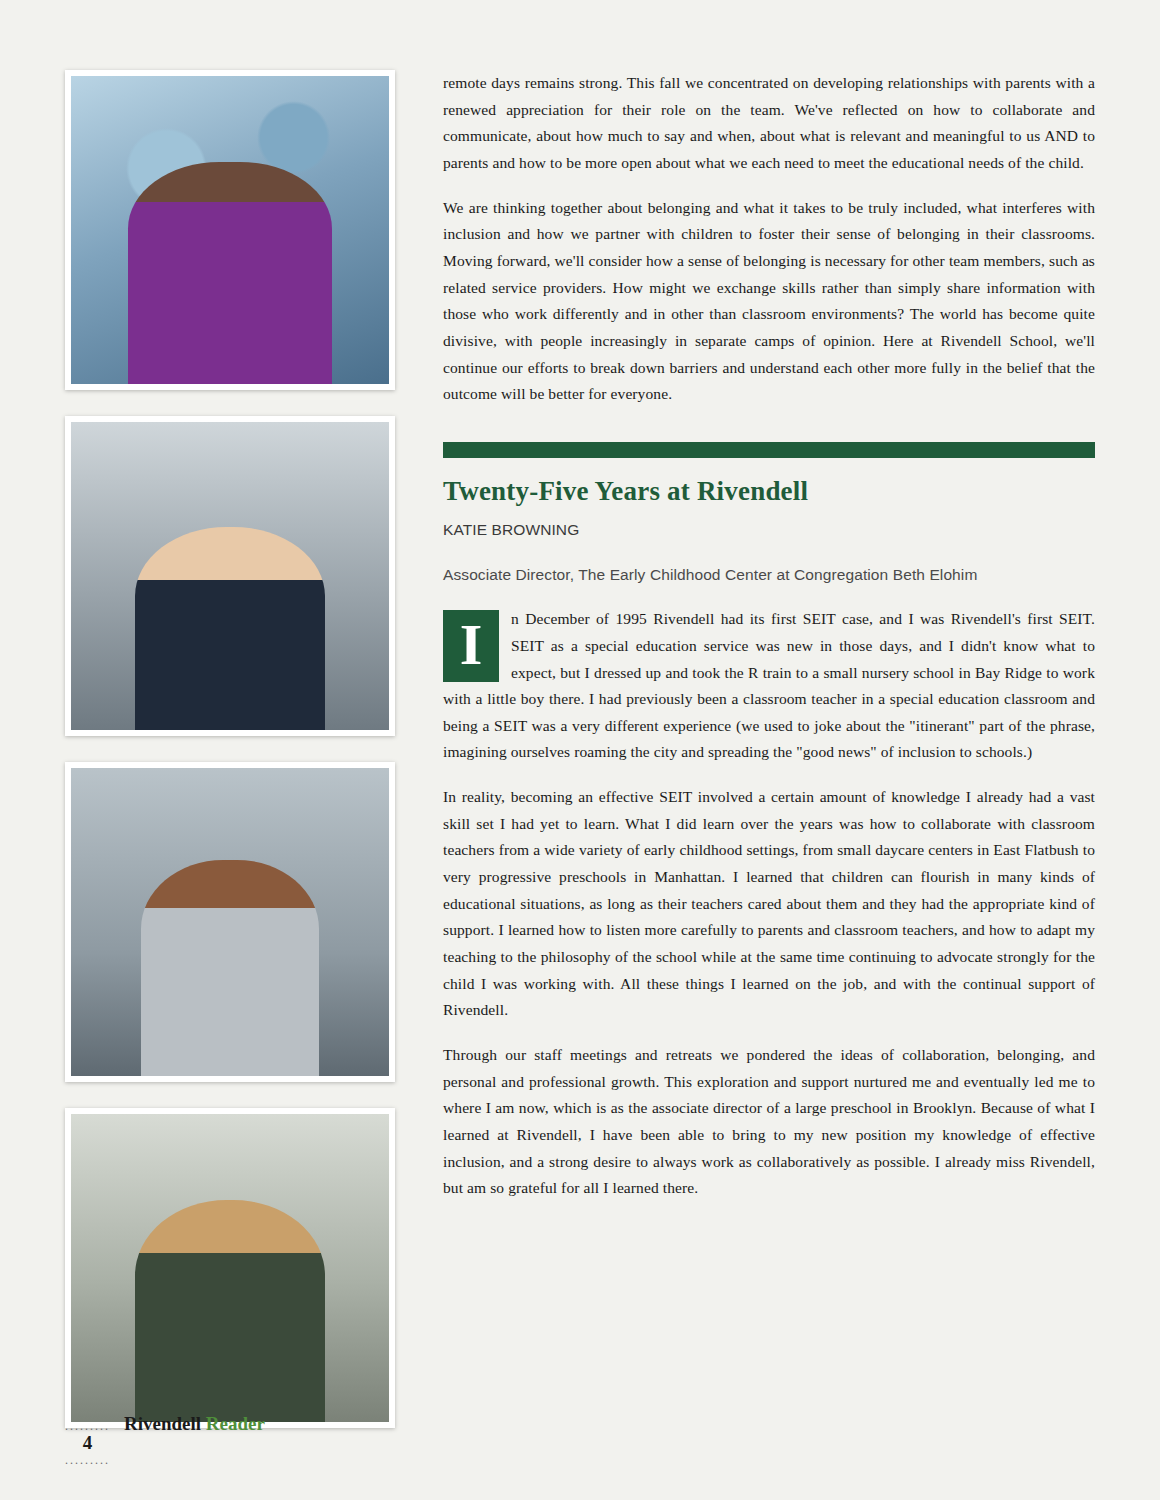remote days remains strong. This fall we concentrated on developing relationships with parents with a renewed appreciation for their role on the team. We've reflected on how to collaborate and communicate, about how much to say and when, about what is relevant and meaningful to us AND to parents and how to be more open about what we each need to meet the educational needs of the child.
We are thinking together about belonging and what it takes to be truly included, what interferes with inclusion and how we partner with children to foster their sense of belonging in their classrooms. Moving forward, we'll consider how a sense of belonging is necessary for other team members, such as related service providers. How might we exchange skills rather than simply share information with those who work differently and in other than classroom environments? The world has become quite divisive, with people increasingly in separate camps of opinion. Here at Rivendell School, we'll continue our efforts to break down barriers and understand each other more fully in the belief that the outcome will be better for everyone.
Twenty-Five Years at Rivendell
Katie Browning
Associate Director, The Early Childhood Center at Congregation Beth Elohim
In December of 1995 Rivendell had its first SEIT case, and I was Rivendell's first SEIT. SEIT as a special education service was new in those days, and I didn't know what to expect, but I dressed up and took the R train to a small nursery school in Bay Ridge to work with a little boy there. I had previously been a classroom teacher in a special education classroom and being a SEIT was a very different experience (we used to joke about the "itinerant" part of the phrase, imagining ourselves roaming the city and spreading the "good news" of inclusion to schools.)
In reality, becoming an effective SEIT involved a certain amount of knowledge I already had a vast skill set I had yet to learn. What I did learn over the years was how to collaborate with classroom teachers from a wide variety of early childhood settings, from small daycare centers in East Flatbush to very progressive preschools in Manhattan. I learned that children can flourish in many kinds of educational situations, as long as their teachers cared about them and they had the appropriate kind of support. I learned how to listen more carefully to parents and classroom teachers, and how to adapt my teaching to the philosophy of the school while at the same time continuing to advocate strongly for the child I was working with. All these things I learned on the job, and with the continual support of Rivendell.
Through our staff meetings and retreats we pondered the ideas of collaboration, belonging, and personal and professional growth. This exploration and support nurtured me and eventually led me to where I am now, which is as the associate director of a large preschool in Brooklyn. Because of what I learned at Rivendell, I have been able to bring to my new position my knowledge of effective inclusion, and a strong desire to always work as collaboratively as possible. I already miss Rivendell, but am so grateful for all I learned there.
.........
4
.........
Rivendell Reader